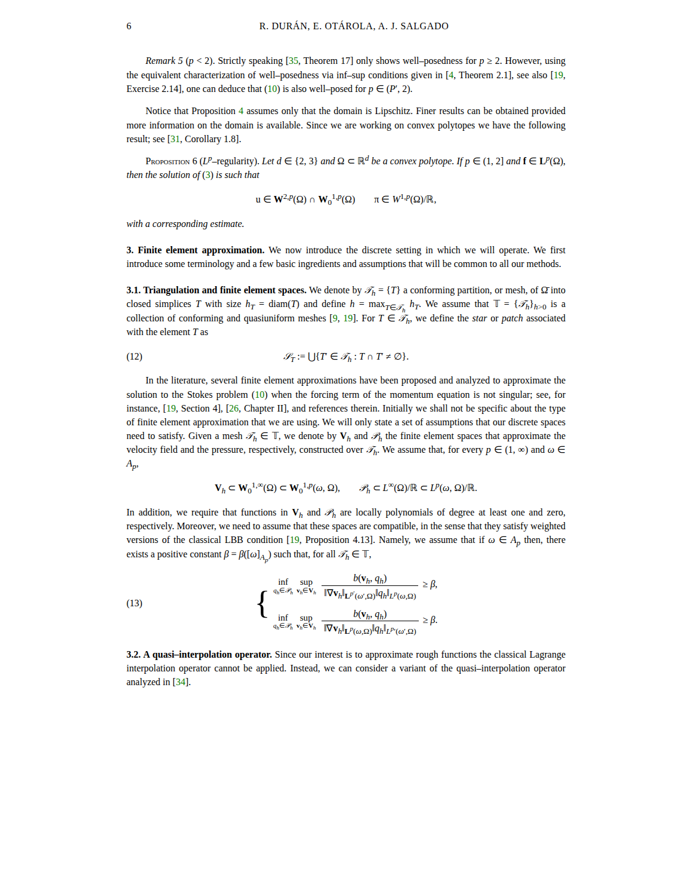6 R. DURÁN, E. OTÁROLA, A. J. SALGADO
Remark 5 (p < 2). Strictly speaking [35, Theorem 17] only shows well–posedness for p ≥ 2. However, using the equivalent characterization of well–posedness via inf–sup conditions given in [4, Theorem 2.1], see also [19, Exercise 2.14], one can deduce that (10) is also well–posed for p ∈ (P′, 2).
Notice that Proposition 4 assumes only that the domain is Lipschitz. Finer results can be obtained provided more information on the domain is available. Since we are working on convex polytopes we have the following result; see [31, Corollary 1.8].
Proposition 6 (Lp–regularity). Let d ∈ {2, 3} and Ω ⊂ ℝd be a convex polytope. If p ∈ (1, 2] and f ∈ Lp(Ω), then the solution of (3) is such that
u ∈ W2,p(Ω) ∩ W01,p(Ω) π ∈ W1,p(Ω)/ℝ,
with a corresponding estimate.
3. Finite element approximation.
We now introduce the discrete setting in which we will operate. We first introduce some terminology and a few basic ingredients and assumptions that will be common to all our methods.
3.1. Triangulation and finite element spaces.
We denote by 𝒯h = {T} a conforming partition, or mesh, of Ω̄ into closed simplices T with size hT = diam(T) and define h = maxT∈𝒯h hT. We assume that 𝕋 = {𝒯h}h>0 is a collection of conforming and quasiuniform meshes [9, 19]. For T ∈ 𝒯h, we define the star or patch associated with the element T as
(12) 𝒮T := ⋃{T′ ∈ 𝒯h : T ∩ T′ ≠ ∅}.
In the literature, several finite element approximations have been proposed and analyzed to approximate the solution to the Stokes problem (10) when the forcing term of the momentum equation is not singular; see, for instance, [19, Section 4], [26, Chapter II], and references therein. Initially we shall not be specific about the type of finite element approximation that we are using. We will only state a set of assumptions that our discrete spaces need to satisfy. Given a mesh 𝒯h ∈ 𝕋, we denote by Vh and 𝒫h the finite element spaces that approximate the velocity field and the pressure, respectively, constructed over 𝒯h. We assume that, for every p ∈ (1, ∞) and ω ∈ Ap,
Vh ⊂ W01,∞(Ω) ⊂ W01,p(ω, Ω), 𝒫h ⊂ L∞(Ω)/ℝ ⊂ Lp(ω, Ω)/ℝ.
In addition, we require that functions in Vh and 𝒫h are locally polynomials of degree at least one and zero, respectively. Moreover, we need to assume that these spaces are compatible, in the sense that they satisfy weighted versions of the classical LBB condition [19, Proposition 4.13]. Namely, we assume that if ω ∈ Ap then, there exists a positive constant β = β([ω]Ap) such that, for all 𝒯h ∈ 𝕋,
(13) { inf qh∈𝒫h sup vh∈Vh b(vh, qh)‖∇vh‖Lp′(ω′,Ω)‖qh‖Lp(ω,Ω) ≥ β, inf qh∈𝒫h sup vh∈Vh b(vh, qh)‖∇vh‖Lp(ω,Ω)‖qh‖Lp′(ω′,Ω) ≥ β.
3.2. A quasi–interpolation operator.
Since our interest is to approximate rough functions the classical Lagrange interpolation operator cannot be applied. Instead, we can consider a variant of the quasi–interpolation operator analyzed in [34].